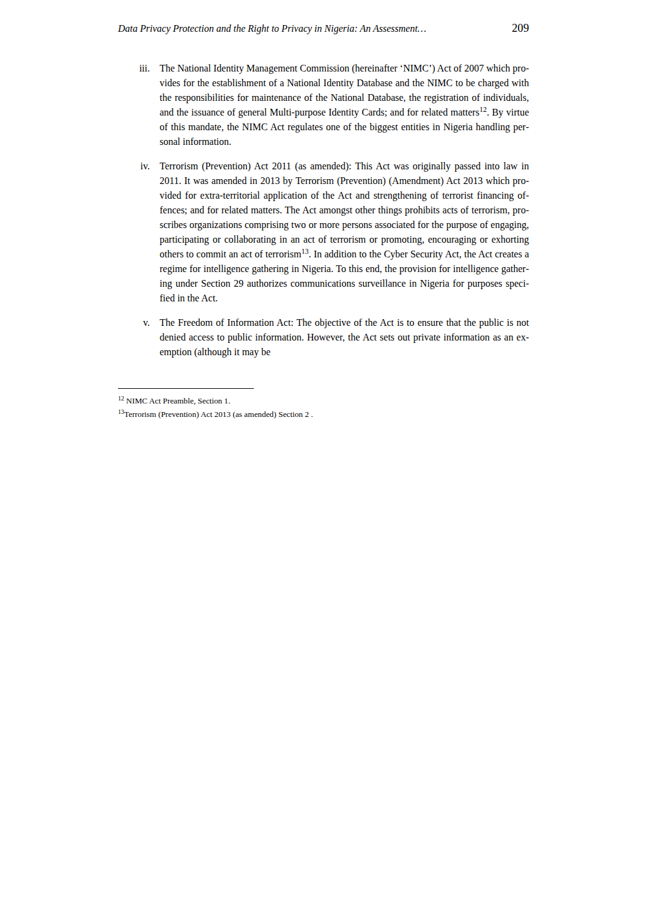Data Privacy Protection and the Right to Privacy in Nigeria: An Assessment… 209
The National Identity Management Commission (hereinafter ‘NIMC’) Act of 2007 which provides for the establishment of a National Identity Database and the NIMC to be charged with the responsibilities for maintenance of the National Database, the registration of individuals, and the issuance of general Multi-purpose Identity Cards; and for related matters12. By virtue of this mandate, the NIMC Act regulates one of the biggest entities in Nigeria handling personal information.
Terrorism (Prevention) Act 2011 (as amended): This Act was originally passed into law in 2011. It was amended in 2013 by Terrorism (Prevention) (Amendment) Act 2013 which provided for extra-territorial application of the Act and strengthening of terrorist financing offences; and for related matters. The Act amongst other things prohibits acts of terrorism, proscribes organizations comprising two or more persons associated for the purpose of engaging, participating or collaborating in an act of terrorism or promoting, encouraging or exhorting others to commit an act of terrorism13. In addition to the Cyber Security Act, the Act creates a regime for intelligence gathering in Nigeria. To this end, the provision for intelligence gathering under Section 29 authorizes communications surveillance in Nigeria for purposes specified in the Act.
The Freedom of Information Act: The objective of the Act is to ensure that the public is not denied access to public information. However, the Act sets out private information as an exemption (although it may be
12 NIMC Act Preamble, Section 1.
13Terrorism (Prevention) Act 2013 (as amended) Section 2 .